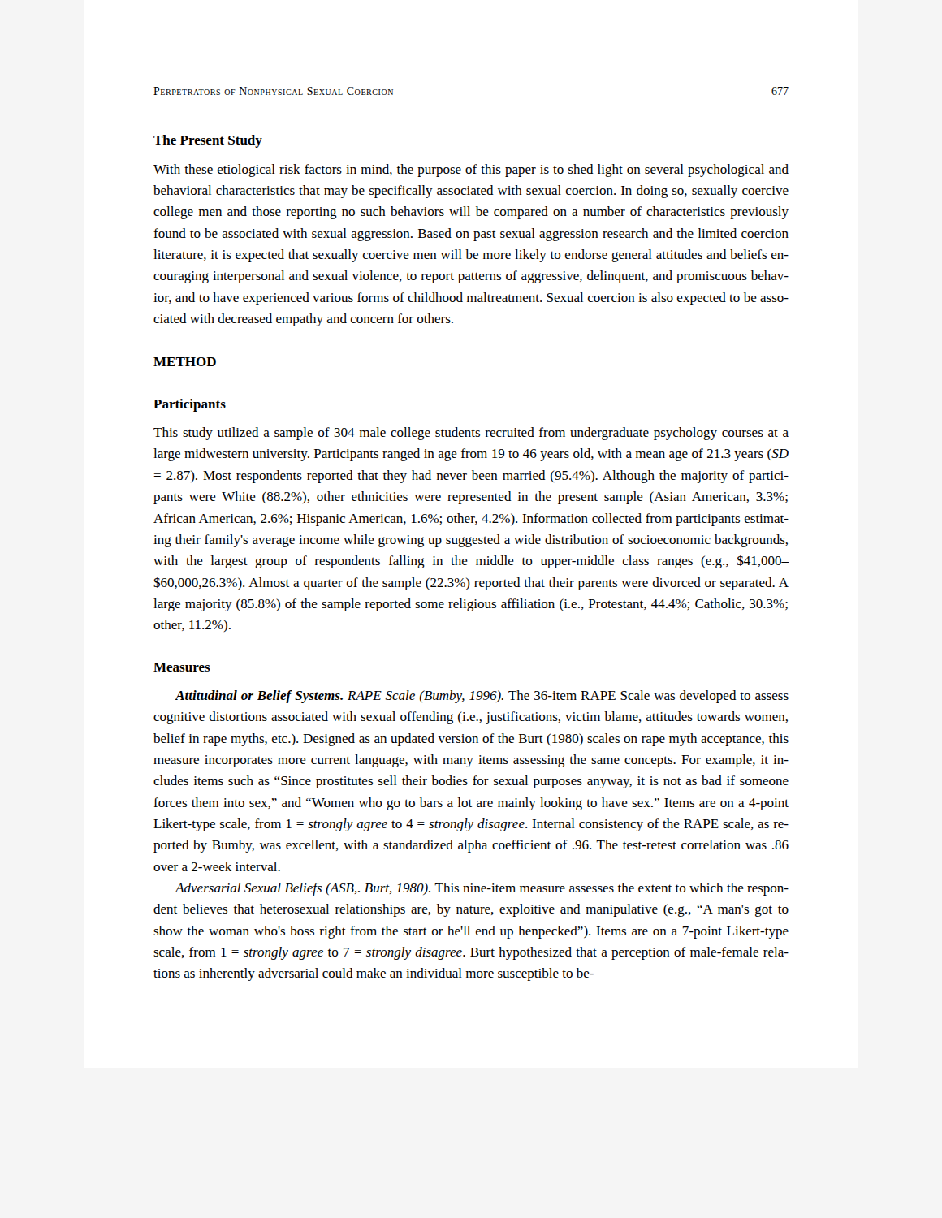Perpetrators of Nonphysical Sexual Coercion 677
The Present Study
With these etiological risk factors in mind, the purpose of this paper is to shed light on several psychological and behavioral characteristics that may be specifically associated with sexual coercion. In doing so, sexually coercive college men and those reporting no such behaviors will be compared on a number of characteristics previously found to be associated with sexual aggression. Based on past sexual aggression research and the limited coercion literature, it is expected that sexually coercive men will be more likely to endorse general attitudes and beliefs encouraging interpersonal and sexual violence, to report patterns of aggressive, delinquent, and promiscuous behavior, and to have experienced various forms of childhood maltreatment. Sexual coercion is also expected to be associated with decreased empathy and concern for others.
Method
Participants
This study utilized a sample of 304 male college students recruited from undergraduate psychology courses at a large midwestern university. Participants ranged in age from 19 to 46 years old, with a mean age of 21.3 years (SD = 2.87). Most respondents reported that they had never been married (95.4%). Although the majority of participants were White (88.2%), other ethnicities were represented in the present sample (Asian American, 3.3%; African American, 2.6%; Hispanic American, 1.6%; other, 4.2%). Information collected from participants estimating their family's average income while growing up suggested a wide distribution of socioeconomic backgrounds, with the largest group of respondents falling in the middle to upper-middle class ranges (e.g., $41,000–$60,000,26.3%). Almost a quarter of the sample (22.3%) reported that their parents were divorced or separated. A large majority (85.8%) of the sample reported some religious affiliation (i.e., Protestant, 44.4%; Catholic, 30.3%; other, 11.2%).
Measures
Attitudinal or Belief Systems. RAPE Scale (Bumby, 1996). The 36-item RAPE Scale was developed to assess cognitive distortions associated with sexual offending (i.e., justifications, victim blame, attitudes towards women, belief in rape myths, etc.). Designed as an updated version of the Burt (1980) scales on rape myth acceptance, this measure incorporates more current language, with many items assessing the same concepts. For example, it includes items such as “Since prostitutes sell their bodies for sexual purposes anyway, it is not as bad if someone forces them into sex,” and “Women who go to bars a lot are mainly looking to have sex.” Items are on a 4-point Likert-type scale, from 1 = strongly agree to 4 = strongly disagree. Internal consistency of the RAPE scale, as reported by Bumby, was excellent, with a standardized alpha coefficient of .96. The test-retest correlation was .86 over a 2-week interval.
Adversarial Sexual Beliefs (ASB,. Burt, 1980). This nine-item measure assesses the extent to which the respondent believes that heterosexual relationships are, by nature, exploitive and manipulative (e.g., “A man's got to show the woman who's boss right from the start or he'll end up henpecked”). Items are on a 7-point Likert-type scale, from 1 = strongly agree to 7 = strongly disagree. Burt hypothesized that a perception of male-female relations as inherently adversarial could make an individual more susceptible to be-